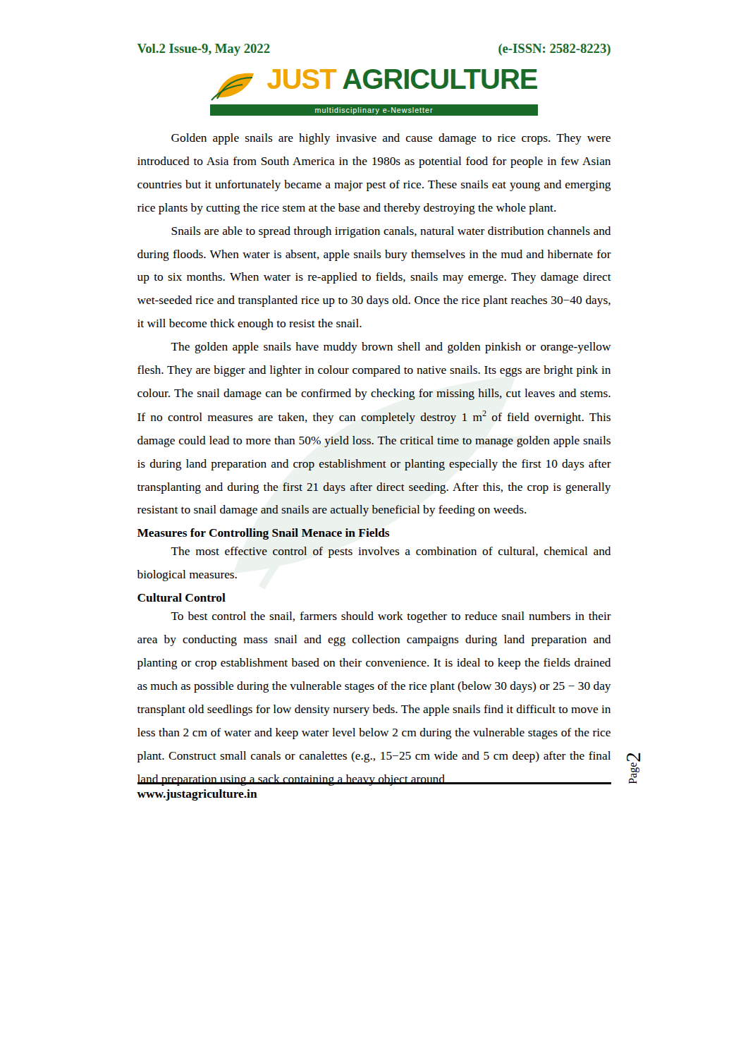Vol.2 Issue-9, May 2022 (e-ISSN: 2582-8223)
JUST AGRICULTURE
multidisciplinary e-Newsletter
Golden apple snails are highly invasive and cause damage to rice crops. They were introduced to Asia from South America in the 1980s as potential food for people in few Asian countries but it unfortunately became a major pest of rice. These snails eat young and emerging rice plants by cutting the rice stem at the base and thereby destroying the whole plant.
Snails are able to spread through irrigation canals, natural water distribution channels and during floods. When water is absent, apple snails bury themselves in the mud and hibernate for up to six months. When water is re-applied to fields, snails may emerge. They damage direct wet-seeded rice and transplanted rice up to 30 days old. Once the rice plant reaches 30−40 days, it will become thick enough to resist the snail.
The golden apple snails have muddy brown shell and golden pinkish or orange-yellow flesh. They are bigger and lighter in colour compared to native snails. Its eggs are bright pink in colour. The snail damage can be confirmed by checking for missing hills, cut leaves and stems. If no control measures are taken, they can completely destroy 1 m2 of field overnight. This damage could lead to more than 50% yield loss. The critical time to manage golden apple snails is during land preparation and crop establishment or planting especially the first 10 days after transplanting and during the first 21 days after direct seeding. After this, the crop is generally resistant to snail damage and snails are actually beneficial by feeding on weeds.
Measures for Controlling Snail Menace in Fields
The most effective control of pests involves a combination of cultural, chemical and biological measures.
Cultural Control
To best control the snail, farmers should work together to reduce snail numbers in their area by conducting mass snail and egg collection campaigns during land preparation and planting or crop establishment based on their convenience. It is ideal to keep the fields drained as much as possible during the vulnerable stages of the rice plant (below 30 days) or 25 − 30 day transplant old seedlings for low density nursery beds. The apple snails find it difficult to move in less than 2 cm of water and keep water level below 2 cm during the vulnerable stages of the rice plant. Construct small canals or canalettes (e.g., 15−25 cm wide and 5 cm deep) after the final land preparation using a sack containing a heavy object around
Page2
www.justagriculture.in